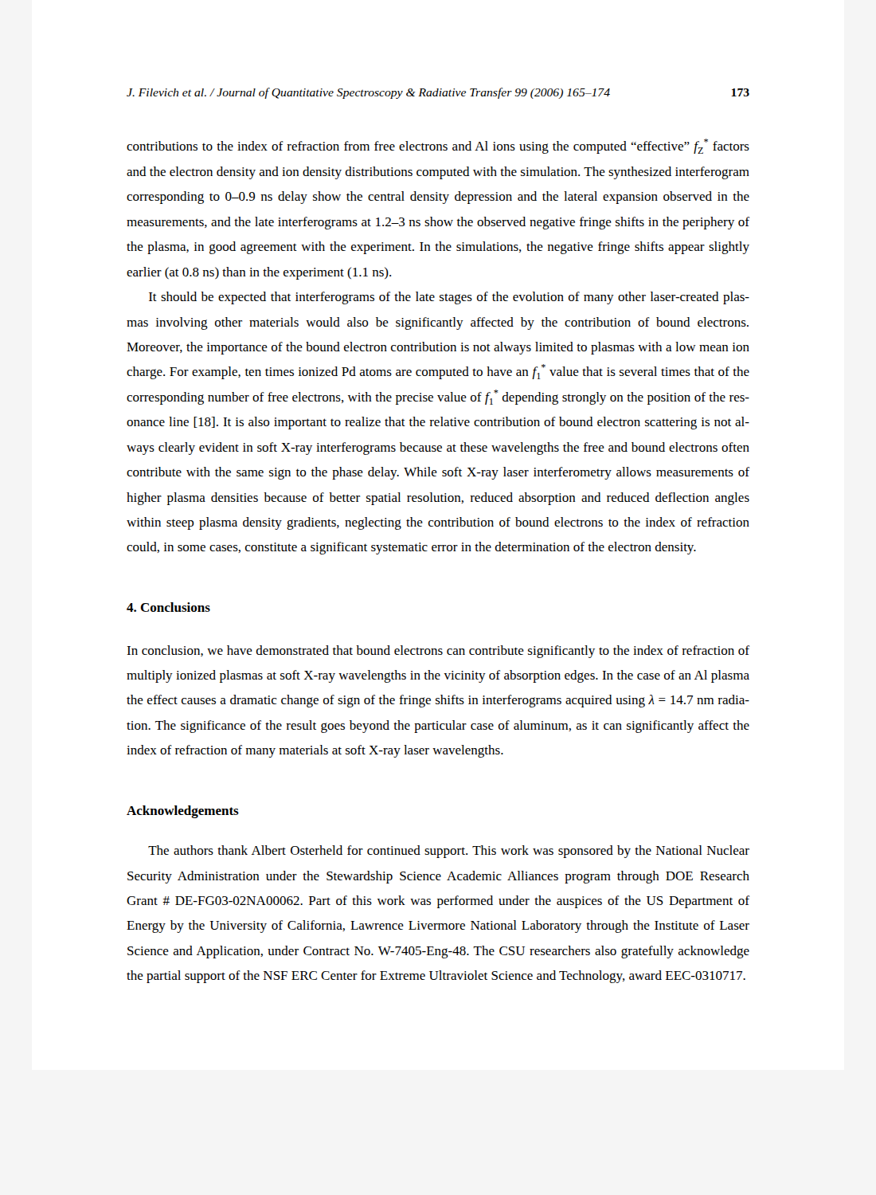J. Filevich et al. / Journal of Quantitative Spectroscopy & Radiative Transfer 99 (2006) 165–174 173
contributions to the index of refraction from free electrons and Al ions using the computed “effective” fZ* factors and the electron density and ion density distributions computed with the simulation. The synthesized interferogram corresponding to 0–0.9 ns delay show the central density depression and the lateral expansion observed in the measurements, and the late interferograms at 1.2–3 ns show the observed negative fringe shifts in the periphery of the plasma, in good agreement with the experiment. In the simulations, the negative fringe shifts appear slightly earlier (at 0.8 ns) than in the experiment (1.1 ns).
It should be expected that interferograms of the late stages of the evolution of many other laser-created plasmas involving other materials would also be significantly affected by the contribution of bound electrons. Moreover, the importance of the bound electron contribution is not always limited to plasmas with a low mean ion charge. For example, ten times ionized Pd atoms are computed to have an f1* value that is several times that of the corresponding number of free electrons, with the precise value of f1* depending strongly on the position of the resonance line [18]. It is also important to realize that the relative contribution of bound electron scattering is not always clearly evident in soft X-ray interferograms because at these wavelengths the free and bound electrons often contribute with the same sign to the phase delay. While soft X-ray laser interferometry allows measurements of higher plasma densities because of better spatial resolution, reduced absorption and reduced deflection angles within steep plasma density gradients, neglecting the contribution of bound electrons to the index of refraction could, in some cases, constitute a significant systematic error in the determination of the electron density.
4. Conclusions
In conclusion, we have demonstrated that bound electrons can contribute significantly to the index of refraction of multiply ionized plasmas at soft X-ray wavelengths in the vicinity of absorption edges. In the case of an Al plasma the effect causes a dramatic change of sign of the fringe shifts in interferograms acquired using λ = 14.7 nm radiation. The significance of the result goes beyond the particular case of aluminum, as it can significantly affect the index of refraction of many materials at soft X-ray laser wavelengths.
Acknowledgements
The authors thank Albert Osterheld for continued support. This work was sponsored by the National Nuclear Security Administration under the Stewardship Science Academic Alliances program through DOE Research Grant # DE-FG03-02NA00062. Part of this work was performed under the auspices of the US Department of Energy by the University of California, Lawrence Livermore National Laboratory through the Institute of Laser Science and Application, under Contract No. W-7405-Eng-48. The CSU researchers also gratefully acknowledge the partial support of the NSF ERC Center for Extreme Ultraviolet Science and Technology, award EEC-0310717.